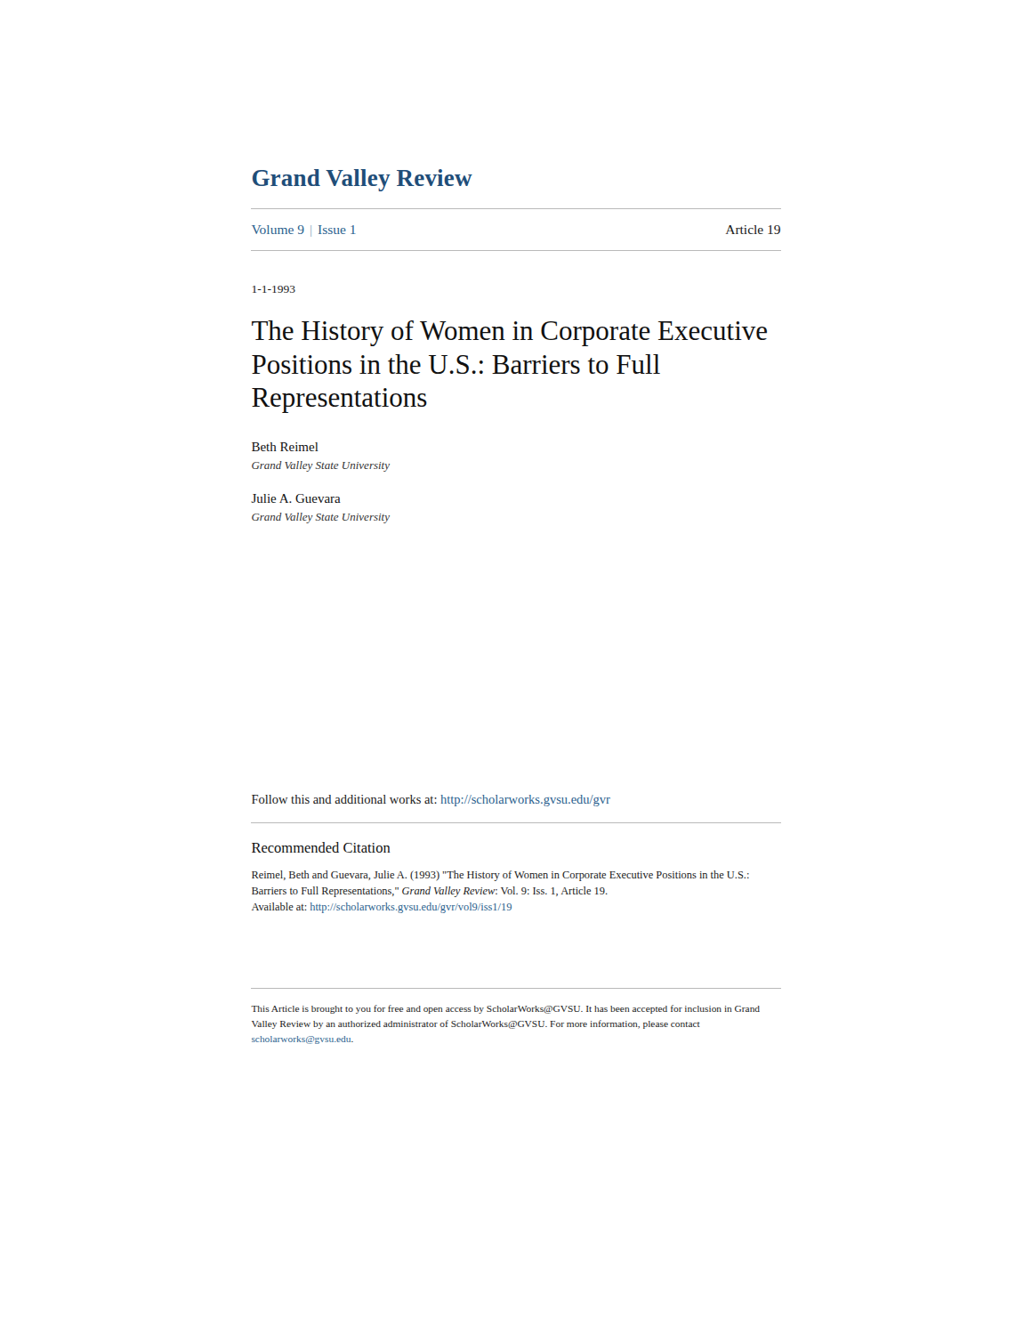Grand Valley Review
Volume 9|Issue 1
Article 19
1-1-1993
The History of Women in Corporate Executive Positions in the U.S.: Barriers to Full Representations
Beth Reimel
Grand Valley State University
Julie A. Guevara
Grand Valley State University
Follow this and additional works at: http://scholarworks.gvsu.edu/gvr
Recommended Citation
Reimel, Beth and Guevara, Julie A. (1993) "The History of Women in Corporate Executive Positions in the U.S.: Barriers to Full Representations," Grand Valley Review: Vol. 9: Iss. 1, Article 19.
Available at: http://scholarworks.gvsu.edu/gvr/vol9/iss1/19
This Article is brought to you for free and open access by ScholarWorks@GVSU. It has been accepted for inclusion in Grand Valley Review by an authorized administrator of ScholarWorks@GVSU. For more information, please contact scholarworks@gvsu.edu.